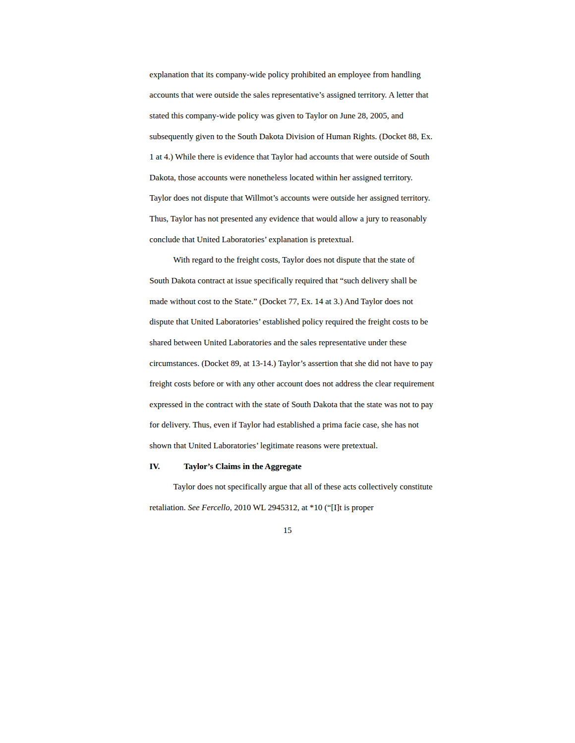explanation that its company-wide policy prohibited an employee from handling accounts that were outside the sales representative’s assigned territory. A letter that stated this company-wide policy was given to Taylor on June 28, 2005, and subsequently given to the South Dakota Division of Human Rights. (Docket 88, Ex. 1 at 4.) While there is evidence that Taylor had accounts that were outside of South Dakota, those accounts were nonetheless located within her assigned territory. Taylor does not dispute that Willmot’s accounts were outside her assigned territory. Thus, Taylor has not presented any evidence that would allow a jury to reasonably conclude that United Laboratories’ explanation is pretextual.
With regard to the freight costs, Taylor does not dispute that the state of South Dakota contract at issue specifically required that “such delivery shall be made without cost to the State.” (Docket 77, Ex. 14 at 3.) And Taylor does not dispute that United Laboratories’ established policy required the freight costs to be shared between United Laboratories and the sales representative under these circumstances. (Docket 89, at 13-14.) Taylor’s assertion that she did not have to pay freight costs before or with any other account does not address the clear requirement expressed in the contract with the state of South Dakota that the state was not to pay for delivery. Thus, even if Taylor had established a prima facie case, she has not shown that United Laboratories’ legitimate reasons were pretextual.
IV. Taylor’s Claims in the Aggregate
Taylor does not specifically argue that all of these acts collectively constitute retaliation. See Fercello, 2010 WL 2945312, at *10 (“[I]t is proper
15